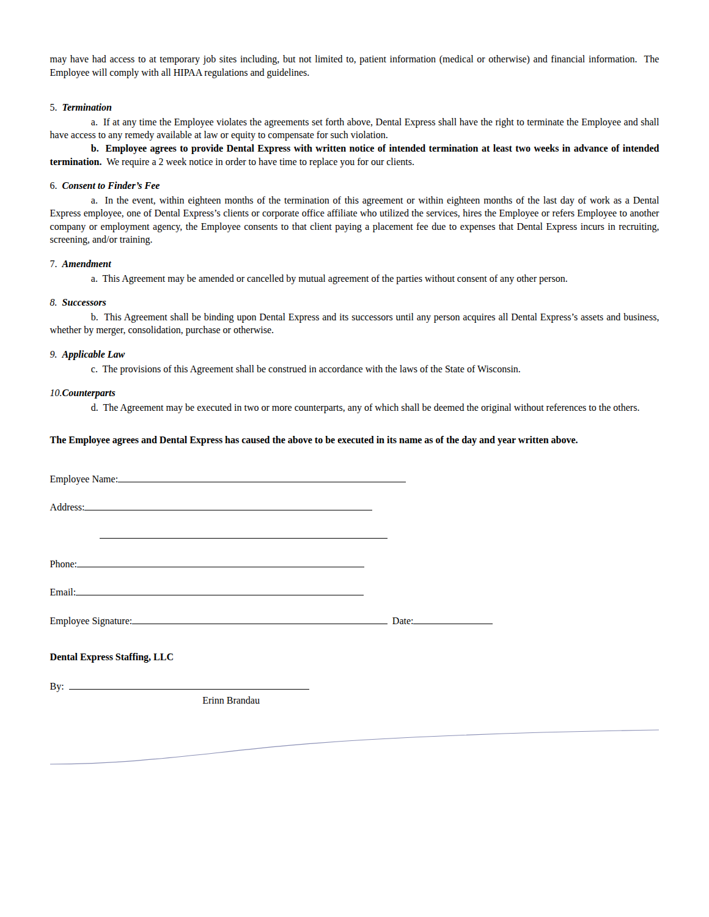may have had access to at temporary job sites including, but not limited to, patient information (medical or otherwise) and financial information. The Employee will comply with all HIPAA regulations and guidelines.
5. Termination
a. If at any time the Employee violates the agreements set forth above, Dental Express shall have the right to terminate the Employee and shall have access to any remedy available at law or equity to compensate for such violation.
b. Employee agrees to provide Dental Express with written notice of intended termination at least two weeks in advance of intended termination. We require a 2 week notice in order to have time to replace you for our clients.
6. Consent to Finder’s Fee
a. In the event, within eighteen months of the termination of this agreement or within eighteen months of the last day of work as a Dental Express employee, one of Dental Express’s clients or corporate office affiliate who utilized the services, hires the Employee or refers Employee to another company or employment agency, the Employee consents to that client paying a placement fee due to expenses that Dental Express incurs in recruiting, screening, and/or training.
7. Amendment
a. This Agreement may be amended or cancelled by mutual agreement of the parties without consent of any other person.
8. Successors
b. This Agreement shall be binding upon Dental Express and its successors until any person acquires all Dental Express’s assets and business, whether by merger, consolidation, purchase or otherwise.
9. Applicable Law
c. The provisions of this Agreement shall be construed in accordance with the laws of the State of Wisconsin.
10. Counterparts
d. The Agreement may be executed in two or more counterparts, any of which shall be deemed the original without references to the others.
The Employee agrees and Dental Express has caused the above to be executed in its name as of the day and year written above.
Employee Name:
Address:
Phone:
Email:
Employee Signature: Date:
Dental Express Staffing, LLC
By:
Erinn Brandau